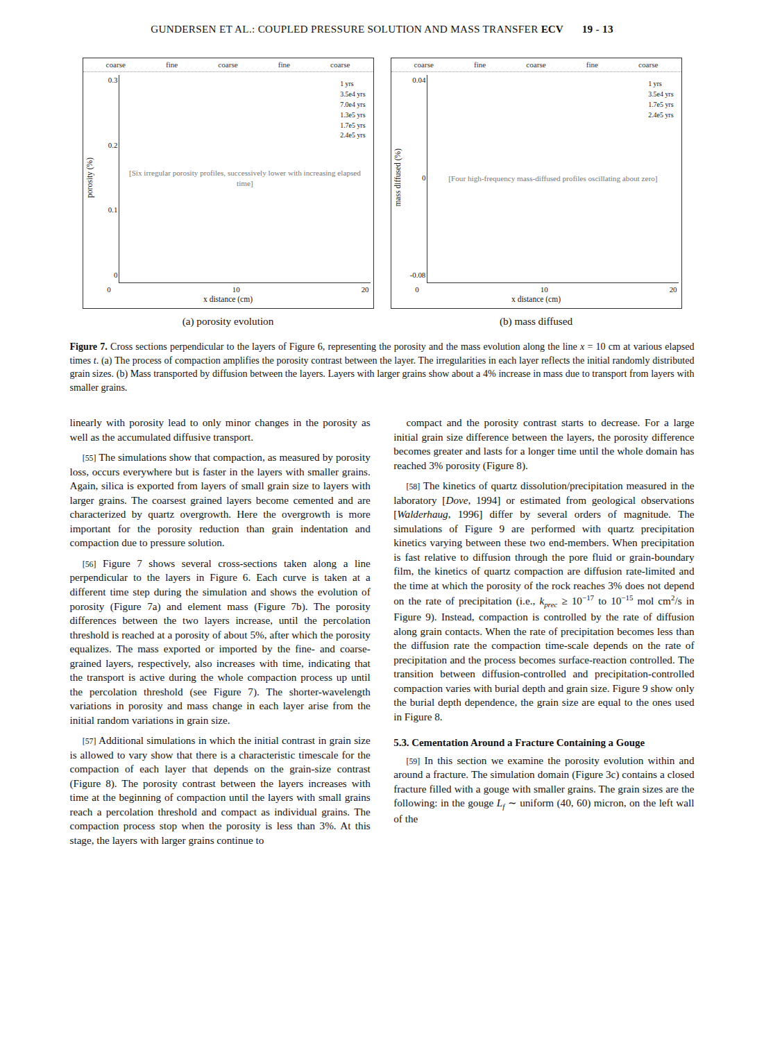GUNDERSEN ET AL.: COUPLED PRESSURE SOLUTION AND MASS TRANSFER ECV 19 - 13
coarse fine coarse fine coarse
porosity (%)
0.3 0.2 0.1 0
1 yrs
3.5e4 yrs
7.0e4 yrs
1.3e5 yrs
1.7e5 yrs
2.4e5 yrs
[Six irregular porosity profiles, successively lower with increasing elapsed time]
01020
x distance (cm)
(a) porosity evolution
coarse fine coarse fine coarse
mass diffused (%)
0.04 0 -0.08
1 yrs
3.5e4 yrs
1.7e5 yrs
2.4e5 yrs
[Four high-frequency mass-diffused profiles oscillating about zero]
01020
x distance (cm)
(b) mass diffused
Figure 7. Cross sections perpendicular to the layers of Figure 6, representing the porosity and the mass evolution along the line x = 10 cm at various elapsed times t. (a) The process of compaction amplifies the porosity contrast between the layer. The irregularities in each layer reflects the initial randomly distributed grain sizes. (b) Mass transported by diffusion between the layers. Layers with larger grains show about a 4% increase in mass due to transport from layers with smaller grains.
linearly with porosity lead to only minor changes in the porosity as well as the accumulated diffusive transport.
[55] The simulations show that compaction, as measured by porosity loss, occurs everywhere but is faster in the layers with smaller grains. Again, silica is exported from layers of small grain size to layers with larger grains. The coarsest grained layers become cemented and are characterized by quartz overgrowth. Here the overgrowth is more important for the porosity reduction than grain indentation and compaction due to pressure solution.
[56] Figure 7 shows several cross-sections taken along a line perpendicular to the layers in Figure 6. Each curve is taken at a different time step during the simulation and shows the evolution of porosity (Figure 7a) and element mass (Figure 7b). The porosity differences between the two layers increase, until the percolation threshold is reached at a porosity of about 5%, after which the porosity equalizes. The mass exported or imported by the fine- and coarse-grained layers, respectively, also increases with time, indicating that the transport is active during the whole compaction process up until the percolation threshold (see Figure 7). The shorter-wavelength variations in porosity and mass change in each layer arise from the initial random variations in grain size.
[57] Additional simulations in which the initial contrast in grain size is allowed to vary show that there is a characteristic timescale for the compaction of each layer that depends on the grain-size contrast (Figure 8). The porosity contrast between the layers increases with time at the beginning of compaction until the layers with small grains reach a percolation threshold and compact as individual grains. The compaction process stop when the porosity is less than 3%. At this stage, the layers with larger grains continue to
compact and the porosity contrast starts to decrease. For a large initial grain size difference between the layers, the porosity difference becomes greater and lasts for a longer time until the whole domain has reached 3% porosity (Figure 8).
[58] The kinetics of quartz dissolution/precipitation measured in the laboratory [Dove, 1994] or estimated from geological observations [Walderhaug, 1996] differ by several orders of magnitude. The simulations of Figure 9 are performed with quartz precipitation kinetics varying between these two end-members. When precipitation is fast relative to diffusion through the pore fluid or grain-boundary film, the kinetics of quartz compaction are diffusion rate-limited and the time at which the porosity of the rock reaches 3% does not depend on the rate of precipitation (i.e., kprec ≥ 10−17 to 10−15 mol cm2/s in Figure 9). Instead, compaction is controlled by the rate of diffusion along grain contacts. When the rate of precipitation becomes less than the diffusion rate the compaction time-scale depends on the rate of precipitation and the process becomes surface-reaction controlled. The transition between diffusion-controlled and precipitation-controlled compaction varies with burial depth and grain size. Figure 9 show only the burial depth dependence, the grain size are equal to the ones used in Figure 8.
5.3. Cementation Around a Fracture Containing a Gouge
[59] In this section we examine the porosity evolution within and around a fracture. The simulation domain (Figure 3c) contains a closed fracture filled with a gouge with smaller grains. The grain sizes are the following: in the gouge Lf ∼ uniform (40, 60) micron, on the left wall of the